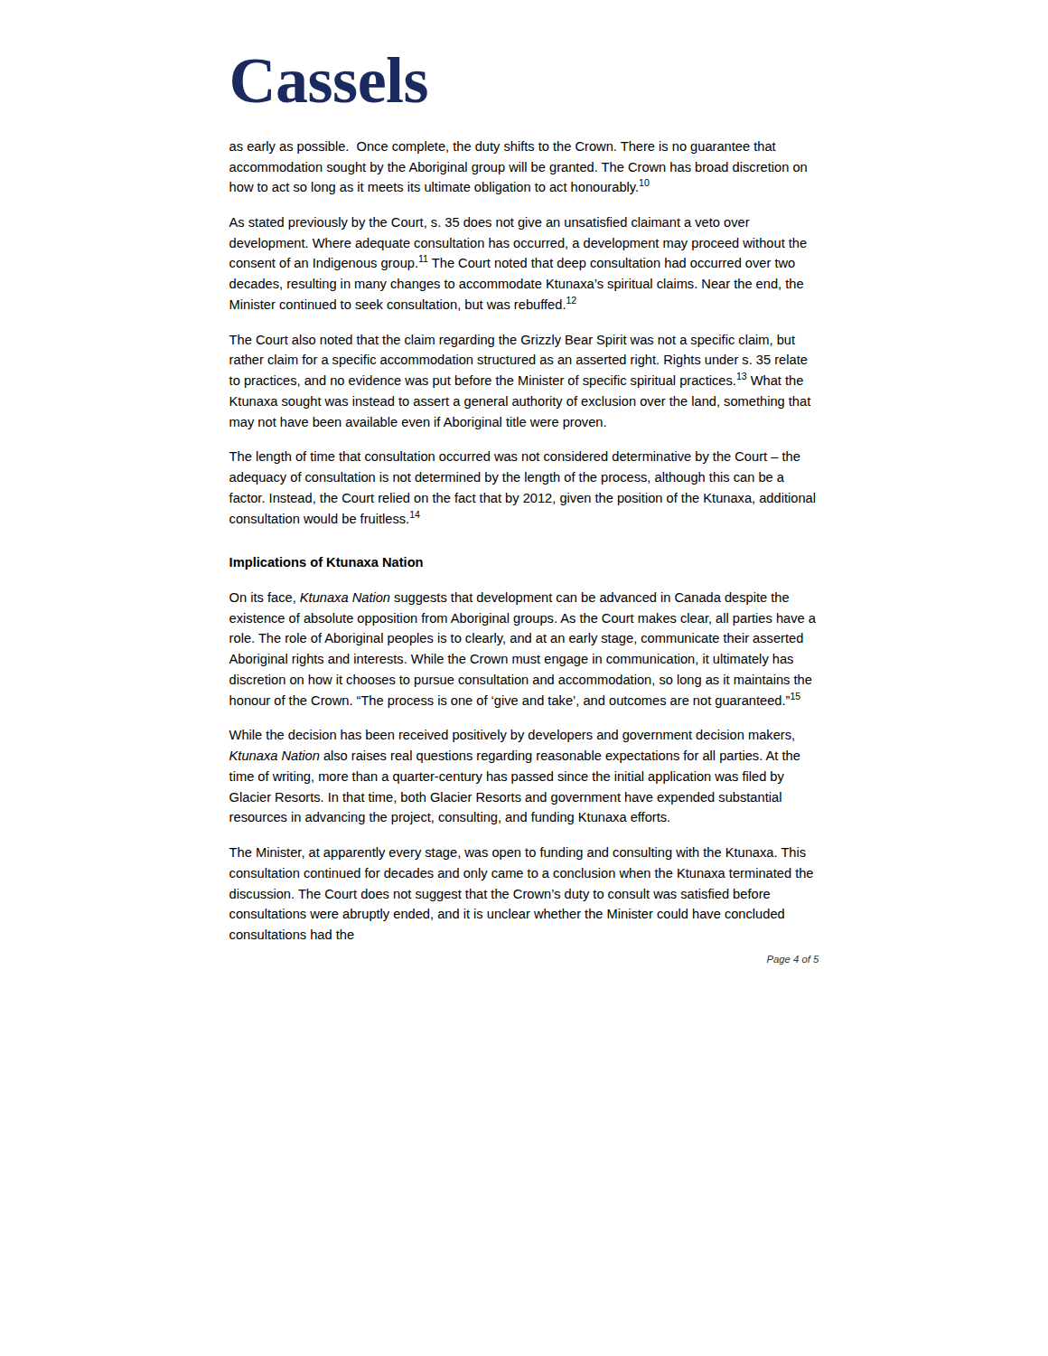Cassels
as early as possible. Once complete, the duty shifts to the Crown. There is no guarantee that accommodation sought by the Aboriginal group will be granted. The Crown has broad discretion on how to act so long as it meets its ultimate obligation to act honourably.10
As stated previously by the Court, s. 35 does not give an unsatisfied claimant a veto over development. Where adequate consultation has occurred, a development may proceed without the consent of an Indigenous group.11 The Court noted that deep consultation had occurred over two decades, resulting in many changes to accommodate Ktunaxa’s spiritual claims. Near the end, the Minister continued to seek consultation, but was rebuffed.12
The Court also noted that the claim regarding the Grizzly Bear Spirit was not a specific claim, but rather claim for a specific accommodation structured as an asserted right. Rights under s. 35 relate to practices, and no evidence was put before the Minister of specific spiritual practices.13 What the Ktunaxa sought was instead to assert a general authority of exclusion over the land, something that may not have been available even if Aboriginal title were proven.
The length of time that consultation occurred was not considered determinative by the Court – the adequacy of consultation is not determined by the length of the process, although this can be a factor. Instead, the Court relied on the fact that by 2012, given the position of the Ktunaxa, additional consultation would be fruitless.14
Implications of Ktunaxa Nation
On its face, Ktunaxa Nation suggests that development can be advanced in Canada despite the existence of absolute opposition from Aboriginal groups. As the Court makes clear, all parties have a role. The role of Aboriginal peoples is to clearly, and at an early stage, communicate their asserted Aboriginal rights and interests. While the Crown must engage in communication, it ultimately has discretion on how it chooses to pursue consultation and accommodation, so long as it maintains the honour of the Crown. “The process is one of ‘give and take’, and outcomes are not guaranteed.”15
While the decision has been received positively by developers and government decision makers, Ktunaxa Nation also raises real questions regarding reasonable expectations for all parties. At the time of writing, more than a quarter-century has passed since the initial application was filed by Glacier Resorts. In that time, both Glacier Resorts and government have expended substantial resources in advancing the project, consulting, and funding Ktunaxa efforts.
The Minister, at apparently every stage, was open to funding and consulting with the Ktunaxa. This consultation continued for decades and only came to a conclusion when the Ktunaxa terminated the discussion. The Court does not suggest that the Crown’s duty to consult was satisfied before consultations were abruptly ended, and it is unclear whether the Minister could have concluded consultations had the
Page 4 of 5